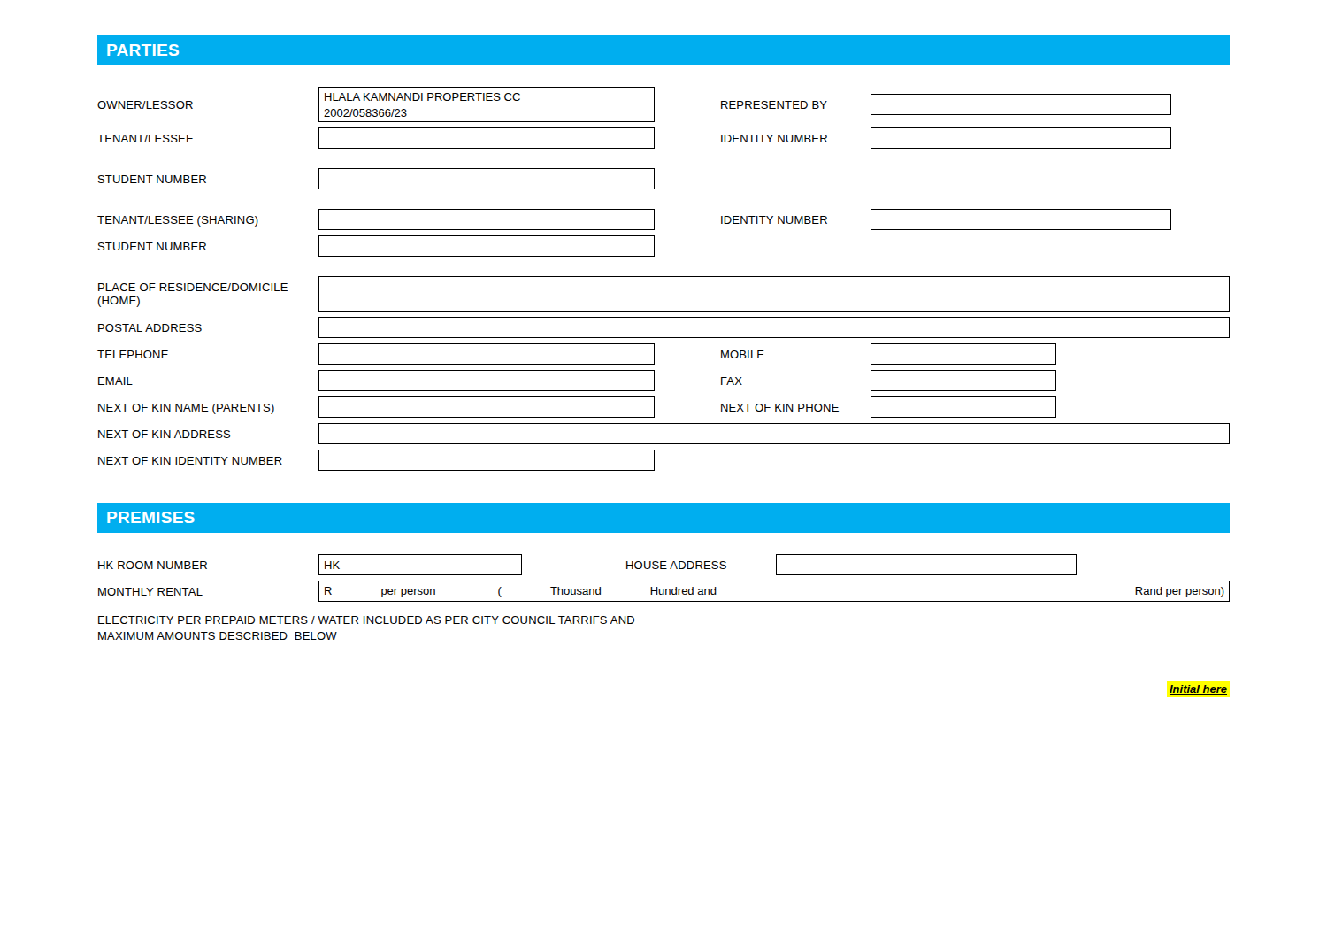PARTIES
| OWNER/LESSOR | HLALA KAMNANDI PROPERTIES CC 2002/058366/23 | REPRESENTED BY | |
| TENANT/LESSEE | | IDENTITY NUMBER | |
| STUDENT NUMBER | | | |
| TENANT/LESSEE (SHARING) | | IDENTITY NUMBER | |
| STUDENT NUMBER | | | |
| PLACE OF RESIDENCE/DOMICILE (HOME) | |
| POSTAL ADDRESS | |
| TELEPHONE | | MOBILE | |
| EMAIL | | FAX | |
| NEXT OF KIN NAME (PARENTS) | | NEXT OF KIN PHONE | |
| NEXT OF KIN ADDRESS | |
| NEXT OF KIN IDENTITY NUMBER | | | |
PREMISES
| HK ROOM NUMBER | HK | HOUSE ADDRESS | |
| MONTHLY RENTAL | R per person ( Thousand Hundred and Rand per person) |
ELECTRICITY PER PREPAID METERS / WATER INCLUDED AS PER CITY COUNCIL TARRIFS AND
MAXIMUM AMOUNTS DESCRIBED BELOW
Initial here